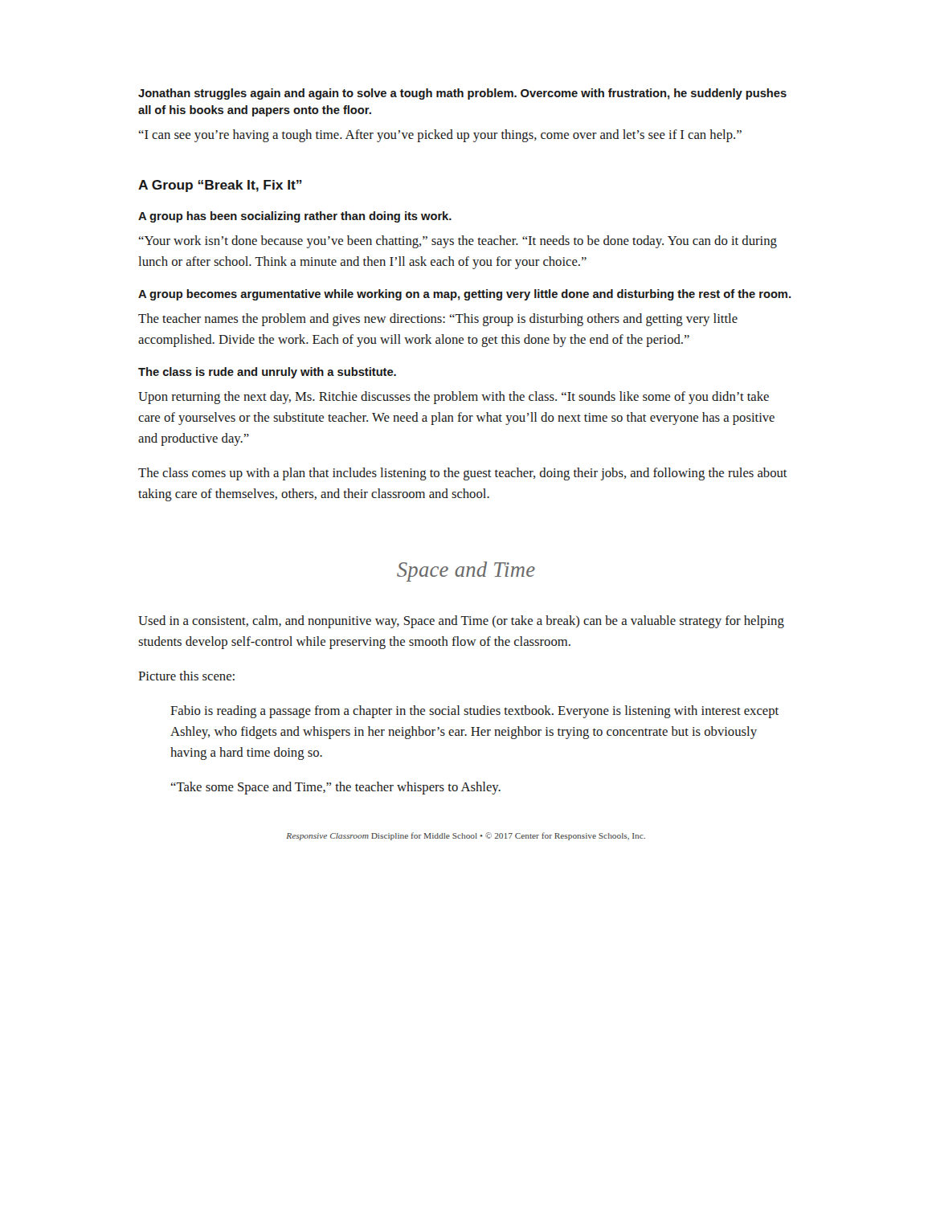Jonathan struggles again and again to solve a tough math problem. Overcome with frustration, he suddenly pushes all of his books and papers onto the floor.
“I can see you’re having a tough time. After you’ve picked up your things, come over and let’s see if I can help.”
A Group “Break It, Fix It”
A group has been socializing rather than doing its work.
“Your work isn’t done because you’ve been chatting,” says the teacher. “It needs to be done today. You can do it during lunch or after school. Think a minute and then I’ll ask each of you for your choice.”
A group becomes argumentative while working on a map, getting very little done and disturbing the rest of the room.
The teacher names the problem and gives new directions: “This group is disturbing others and getting very little accomplished. Divide the work. Each of you will work alone to get this done by the end of the period.”
The class is rude and unruly with a substitute.
Upon returning the next day, Ms. Ritchie discusses the problem with the class. “It sounds like some of you didn’t take care of yourselves or the substitute teacher. We need a plan for what you’ll do next time so that everyone has a positive and productive day.”
The class comes up with a plan that includes listening to the guest teacher, doing their jobs, and following the rules about taking care of themselves, others, and their classroom and school.
Space and Time
Used in a consistent, calm, and nonpunitive way, Space and Time (or take a break) can be a valuable strategy for helping students develop self-control while preserving the smooth flow of the classroom.
Picture this scene:
Fabio is reading a passage from a chapter in the social studies textbook. Everyone is listening with interest except Ashley, who fidgets and whispers in her neighbor’s ear. Her neighbor is trying to concentrate but is obviously having a hard time doing so.
“Take some Space and Time,” the teacher whispers to Ashley.
Responsive Classroom Discipline for Middle School • © 2017 Center for Responsive Schools, Inc.